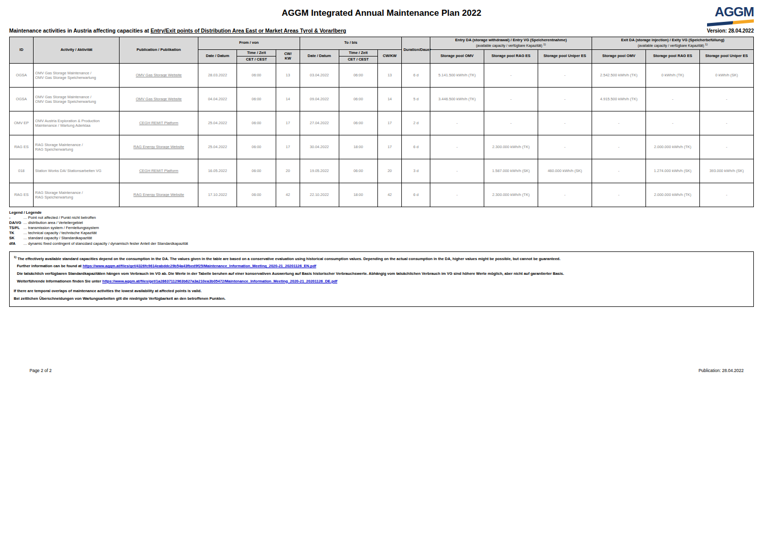AGGM
AGGM Integrated Annual Maintenance Plan 2022
Maintenance activities in Austria affecting capacities at Entry/Exit points of Distribution Area East or Market Areas Tyrol & Vorarlberg
Version: 28.04.2022
| ID | Activity / Aktivität | Publication / Publikation | From / von | To / bis | Duration/Dauer | Entry DA (storage withdrawal) / Entry VG (Speicherentnahme) (available capacity / verfügbare Kapazität) 1) | Exit DA (storage injection) / Exity VG (Speicherbefüllung) (available capacity / verfügbare Kapazität) 1) |
| --- | --- | --- | --- | --- | --- | --- | --- |
| Date / Datum | Time / Zeit | CW/ KW | Date / Datum | Time / Zeit | CW/KW | Storage pool OMV | Storage pool RAG ES | Storage pool Uniper ES | Storage pool OMV | Storage pool RAG ES | Storage pool Uniper ES |
| CET / CEST | CET / CEST |
| OGSA | OMV Gas Storage Maintenance / OMV Gas Storage Speicherwartung | OMV Gas Storage Website | 28.03.2022 | 06:00 | 13 | 03.04.2022 | 06:00 | 13 | 6 d | 5.141.500 kWh/h (TK) | - | - | 2.542.500 kWh/h (TK) | 0 kWh/h (TK) | 0 kWh/h (SK) |
| OGSA | OMV Gas Storage Maintenance / OMV Gas Storage Speicherwartung | OMV Gas Storage Website | 04.04.2022 | 06:00 | 14 | 09.04.2022 | 06:00 | 14 | 5 d | 3.446.500 kWh/h (TK) | - | - | 4.915.500 kWh/h (TK) | - | - |
| OMV EP | OMV Austria Exploration & Production Maintenance / Wartung Aderklaa | CEGH REMIT Platform | 25.04.2022 | 06:00 | 17 | 27.04.2022 | 06:00 | 17 | 2 d | - | - | - | - | - | - |
| RAG ES | RAG Storage Maintenance / RAG Speicherwartung | RAG Energy Storage Website | 25.04.2022 | 06:00 | 17 | 30.04.2022 | 18:00 | 17 | 6 d | - | 2.300.000 kWh/h (TK) | - | - | 2.000.000 kWh/h (TK) | - |
| 018 | Station Works DA/ Stationsarbeiten VG | CEGH REMIT Platform | 16.05.2022 | 06:00 | 20 | 19.05.2022 | 06:00 | 20 | 3 d | - | 1.587.000 kWh/h (SK) | 460.000 kWh/h (SK) | - | 1.274.000 kWh/h (SK) | 393.000 kWh/h (SK) |
| RAG ES | RAG Storage Maintenance / RAG Speicherwartung | RAG Energy Storage Website | 17.10.2022 | 06:00 | 42 | 22.10.2022 | 18:00 | 42 | 6 d | - | 2.300.000 kWh/h (TK) | - | - | 2.000.000 kWh/h (TK) | - |
Legend / Legende
| - | … Point not affected / Punkt nicht betroffen |
| DA/VG | … distribution area / Verteilergebiet |
| TS/FL | … transmission system / Fernleitungssystem |
| TK | … technical capacity / technische Kapazität |
| SK | … standard capacity / Standardkapazität |
| dfA | … dynamic fixed contingent of stancdard capacity / dynamisch fester Anteil der Standardkapazität |
1) The effectively available standard capacities depend on the consumption in the DA. The values given in the table are based on a conservative evaluation using historical consumption values. Depending on the actual consumption in the DA, higher values might be possible, but cannot be guaranteed.
Further information can be found at https://www.aggm.at/files/get/4326fc9614eabddc29b54a43fbed9f25/Maintenance_Information_Meeting_2020-21_20201126_EN.pdf
Die tatsächlich verfügbaren Standardkapazitäten hängen vom Verbrauch im VG ab. Die Werte in der Tabelle beruhen auf einer konservativen Auswertung auf Basis historischer Verbrauchswerte. Abhängig vom tatsächlichen Verbrauch im VG sind höhere Werte möglich, aber nicht auf garantierter Basis.
Weiterführende Informationen finden Sie unter https://www.aggm.at/files/get/1a28637112963b627a3a210ea3b05472/Maintenance_Information_Meeting_2020-21_20201126_DE.pdf
If there are temporal overlaps of maintenance activities the lowest availability at affected points is valid.
Bei zeitlichen Überschneidungen von Wartungsarbeiten gilt die niedrigste Verfügbarkeit an den betroffenen Punkten.
Page 2 of 2
Publication: 28.04.2022